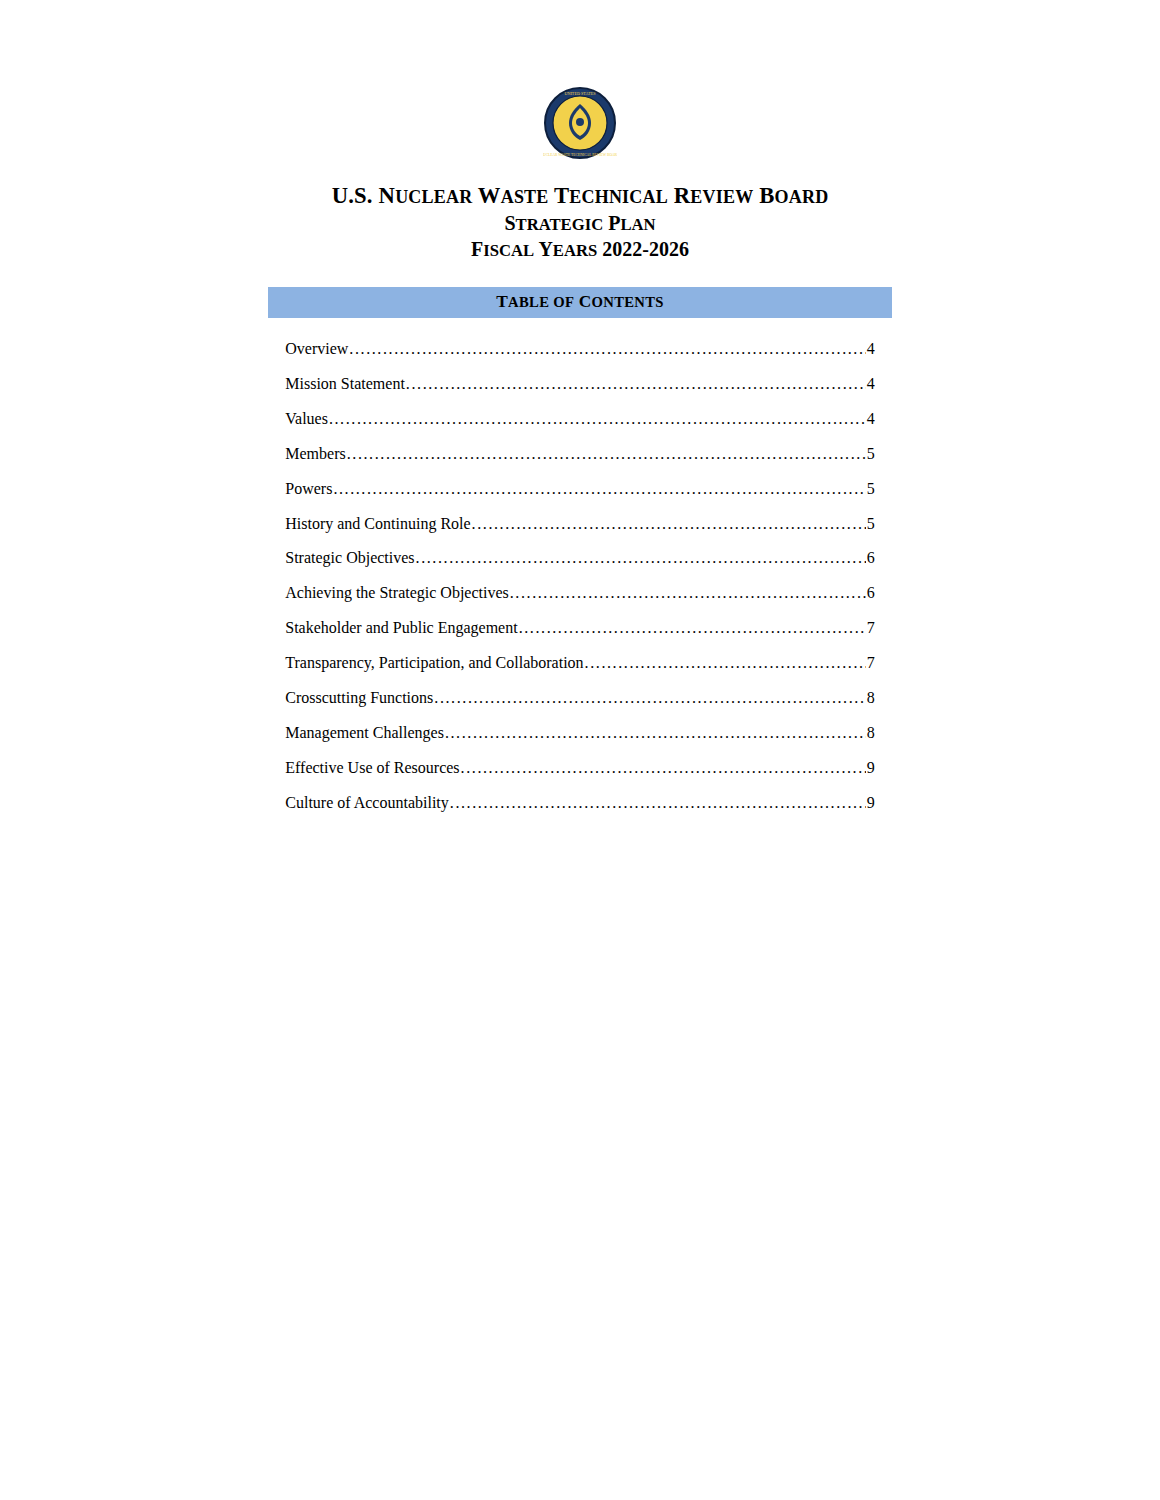UNITED STATES NUCLEAR WASTE TECHNICAL REVIEW BOARD
U.S. NUCLEAR WASTE TECHNICAL REVIEW BOARD
STRATEGIC PLAN
FISCAL YEARS 2022-2026
TABLE OF CONTENTS
Overview.................................................................................................................................. 4
Mission Statement................................................................................................................. 4
Values....................................................................................................................................... 4
Members................................................................................................................................... 5
Powers....................................................................................................................................... 5
History and Continuing Role............................................................................................. 5
Strategic Objectives............................................................................................................... 6
Achieving the Strategic Objectives..................................................................................... 6
Stakeholder and Public Engagement................................................................................... 7
Transparency, Participation, and Collaboration................................................................ 7
Crosscutting Functions............................................................................................................ 8
Management Challenges.......................................................................................................... 8
Effective Use of Resources......................................................................................................... 9
Culture of Accountability.......................................................................................................... 9